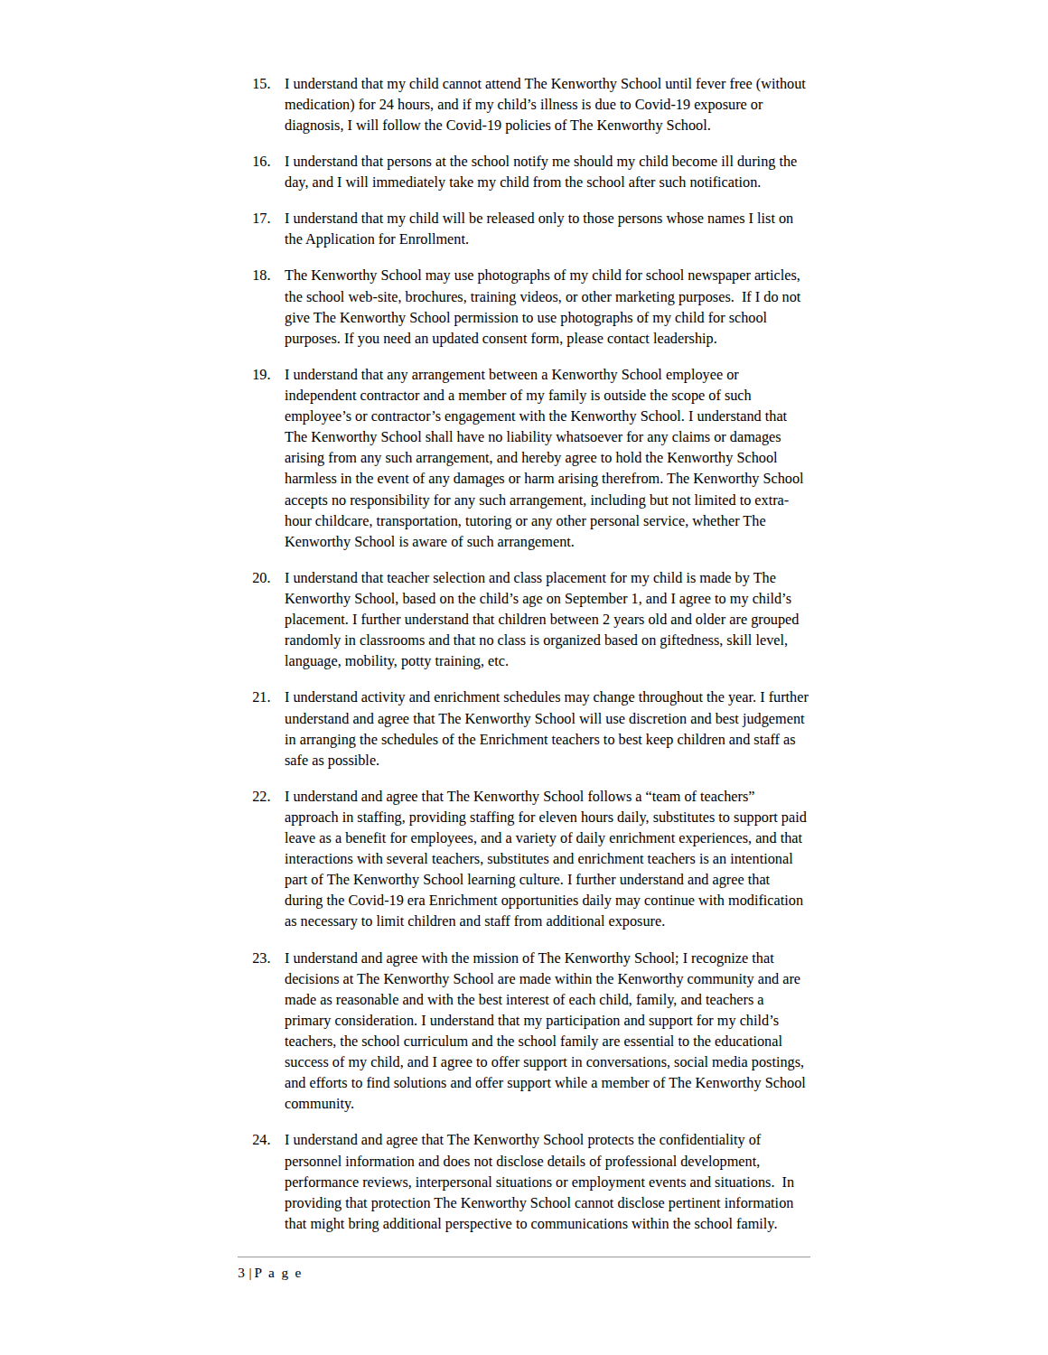I understand that my child cannot attend The Kenworthy School until fever free (without medication) for 24 hours, and if my child’s illness is due to Covid-19 exposure or diagnosis, I will follow the Covid-19 policies of The Kenworthy School.
I understand that persons at the school notify me should my child become ill during the day, and I will immediately take my child from the school after such notification.
I understand that my child will be released only to those persons whose names I list on the Application for Enrollment.
The Kenworthy School may use photographs of my child for school newspaper articles, the school web-site, brochures, training videos, or other marketing purposes. If I do not give The Kenworthy School permission to use photographs of my child for school purposes. If you need an updated consent form, please contact leadership.
I understand that any arrangement between a Kenworthy School employee or independent contractor and a member of my family is outside the scope of such employee’s or contractor’s engagement with the Kenworthy School. I understand that The Kenworthy School shall have no liability whatsoever for any claims or damages arising from any such arrangement, and hereby agree to hold the Kenworthy School harmless in the event of any damages or harm arising therefrom. The Kenworthy School accepts no responsibility for any such arrangement, including but not limited to extra-hour childcare, transportation, tutoring or any other personal service, whether The Kenworthy School is aware of such arrangement.
I understand that teacher selection and class placement for my child is made by The Kenworthy School, based on the child’s age on September 1, and I agree to my child’s placement. I further understand that children between 2 years old and older are grouped randomly in classrooms and that no class is organized based on giftedness, skill level, language, mobility, potty training, etc.
I understand activity and enrichment schedules may change throughout the year. I further understand and agree that The Kenworthy School will use discretion and best judgement in arranging the schedules of the Enrichment teachers to best keep children and staff as safe as possible.
I understand and agree that The Kenworthy School follows a “team of teachers” approach in staffing, providing staffing for eleven hours daily, substitutes to support paid leave as a benefit for employees, and a variety of daily enrichment experiences, and that interactions with several teachers, substitutes and enrichment teachers is an intentional part of The Kenworthy School learning culture. I further understand and agree that during the Covid-19 era Enrichment opportunities daily may continue with modification as necessary to limit children and staff from additional exposure.
I understand and agree with the mission of The Kenworthy School; I recognize that decisions at The Kenworthy School are made within the Kenworthy community and are made as reasonable and with the best interest of each child, family, and teachers a primary consideration. I understand that my participation and support for my child’s teachers, the school curriculum and the school family are essential to the educational success of my child, and I agree to offer support in conversations, social media postings, and efforts to find solutions and offer support while a member of The Kenworthy School community.
I understand and agree that The Kenworthy School protects the confidentiality of personnel information and does not disclose details of professional development, performance reviews, interpersonal situations or employment events and situations. In providing that protection The Kenworthy School cannot disclose pertinent information that might bring additional perspective to communications within the school family.
3|P a g e